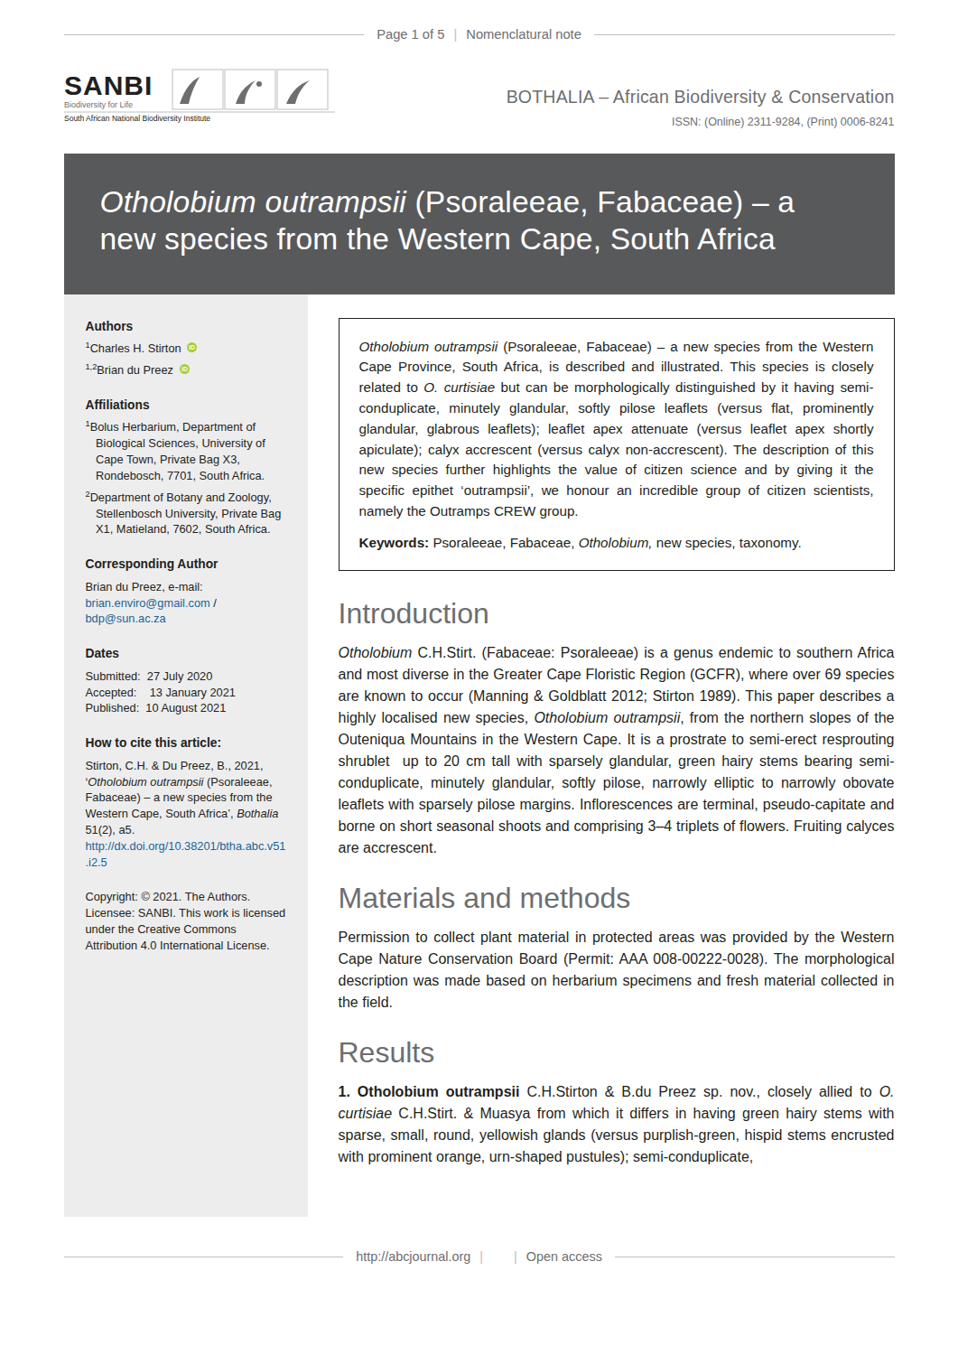Page 1 of 5|Nomenclatural note
SANBI Biodiversity for Life South African National Biodiversity Institute
BOTHALIA – African Biodiversity & Conservation
ISSN: (Online) 2311-9284, (Print) 0006-8241
Otholobium outrampsii (Psoraleeae, Fabaceae) – a new species from the Western Cape, South Africa
Authors
1Charles H. Stirton iD
1,2Brian du Preez iD
Affiliations
1Bolus Herbarium, Department of Biological Sciences, University of Cape Town, Private Bag X3, Rondebosch, 7701, South Africa.
2Department of Botany and Zoology, Stellenbosch University, Private Bag X1, Matieland, 7602, South Africa.
Corresponding Author
Brian du Preez, e-mail:
brian.enviro@gmail.com /
bdp@sun.ac.za
Dates
Submitted: 27 July 2020
Accepted: 13 January 2021
Published: 10 August 2021
How to cite this article:
Stirton, C.H. & Du Preez, B., 2021, ‘Otholobium outrampsii (Psoraleeae, Fabaceae) – a new species from the Western Cape, South Africa’, Bothalia 51(2), a5. http://dx.doi.org/10.38201/btha.abc.v51.i2.5
Copyright: © 2021. The Authors.
Licensee: SANBI. This work is licensed under the Creative Commons Attribution 4.0 International License.
Otholobium outrampsii (Psoraleeae, Fabaceae) – a new species from the Western Cape Province, South Africa, is described and illustrated. This species is closely related to O. curtisiae but can be morphologically distinguished by it having semi-conduplicate, minutely glandular, softly pilose leaflets (versus flat, prominently glandular, glabrous leaflets); leaflet apex attenuate (versus leaflet apex shortly apiculate); calyx accrescent (versus calyx non-accrescent). The description of this new species further highlights the value of citizen science and by giving it the specific epithet ‘outrampsii’, we honour an incredible group of citizen scientists, namely the Outramps CREW group.
Keywords: Psoraleeae, Fabaceae, Otholobium, new species, taxonomy.
Introduction
Otholobium C.H.Stirt. (Fabaceae: Psoraleeae) is a genus endemic to southern Africa and most diverse in the Greater Cape Floristic Region (GCFR), where over 69 species are known to occur (Manning & Goldblatt 2012; Stirton 1989). This paper describes a highly localised new species, Otholobium outrampsii, from the northern slopes of the Outeniqua Mountains in the Western Cape. It is a prostrate to semi-erect resprouting shrublet up to 20 cm tall with sparsely glandular, green hairy stems bearing semi-conduplicate, minutely glandular, softly pilose, narrowly elliptic to narrowly obovate leaflets with sparsely pilose margins. Inflorescences are terminal, pseudo-capitate and borne on short seasonal shoots and comprising 3–4 triplets of flowers. Fruiting calyces are accrescent.
Materials and methods
Permission to collect plant material in protected areas was provided by the Western Cape Nature Conservation Board (Permit: AAA 008-00222-0028). The morphological description was made based on herbarium specimens and fresh material collected in the field.
Results
1. Otholobium outrampsii C.H.Stirton & B.du Preez sp. nov., closely allied to O. curtisiae C.H.Stirt. & Muasya from which it differs in having green hairy stems with sparse, small, round, yellowish glands (versus purplish-green, hispid stems encrusted with prominent orange, urn-shaped pustules); semi-conduplicate,
http://abcjournal.org|
|Open access